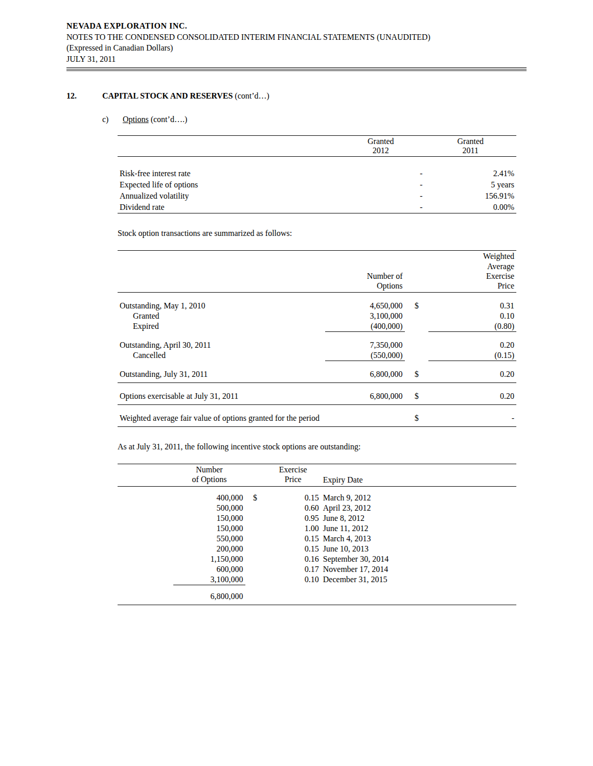NEVADA EXPLORATION INC.
NOTES TO THE CONDENSED CONSOLIDATED INTERIM FINANCIAL STATEMENTS (UNAUDITED)
(Expressed in Canadian Dollars)
JULY 31, 2011
12. CAPITAL STOCK AND RESERVES (cont’d…)
c) Options (cont’d….)
| | Granted 2012 | Granted 2011 |
| --- | --- | --- |
| Risk-free interest rate | - | 2.41% |
| Expected life of options | - | 5 years |
| Annualized volatility | - | 156.91% |
| Dividend rate | - | 0.00% |
Stock option transactions are summarized as follows:
| | Number of Options | | Weighted Average Exercise Price |
| --- | --- | --- | --- |
| Outstanding, May 1, 2010 | 4,650,000 | $ | 0.31 |
| Granted | 3,100,000 | | 0.10 |
| Expired | (400,000) | | (0.80) |
| Outstanding, April 30, 2011 | 7,350,000 | | 0.20 |
| Cancelled | (550,000) | | (0.15) |
| Outstanding, July 31, 2011 | 6,800,000 | $ | 0.20 |
| Options exercisable at July 31, 2011 | 6,800,000 | $ | 0.20 |
| Weighted average fair value of options granted for the period | | $ | - |
As at July 31, 2011, the following incentive stock options are outstanding:
| | Number of Options | | Exercise Price | Expiry Date |
| --- | --- | --- | --- | --- |
| | 400,000 | $ | 0.15 | March 9, 2012 |
| | 500,000 | | 0.60 | April 23, 2012 |
| | 150,000 | | 0.95 | June 8, 2012 |
| | 150,000 | | 1.00 | June 11, 2012 |
| | 550,000 | | 0.15 | March 4, 2013 |
| | 200,000 | | 0.15 | June 10, 2013 |
| | 1,150,000 | | 0.16 | September 30, 2014 |
| | 600,000 | | 0.17 | November 17, 2014 |
| | 3,100,000 | | 0.10 | December 31, 2015 |
| | 6,800,000 | | | |